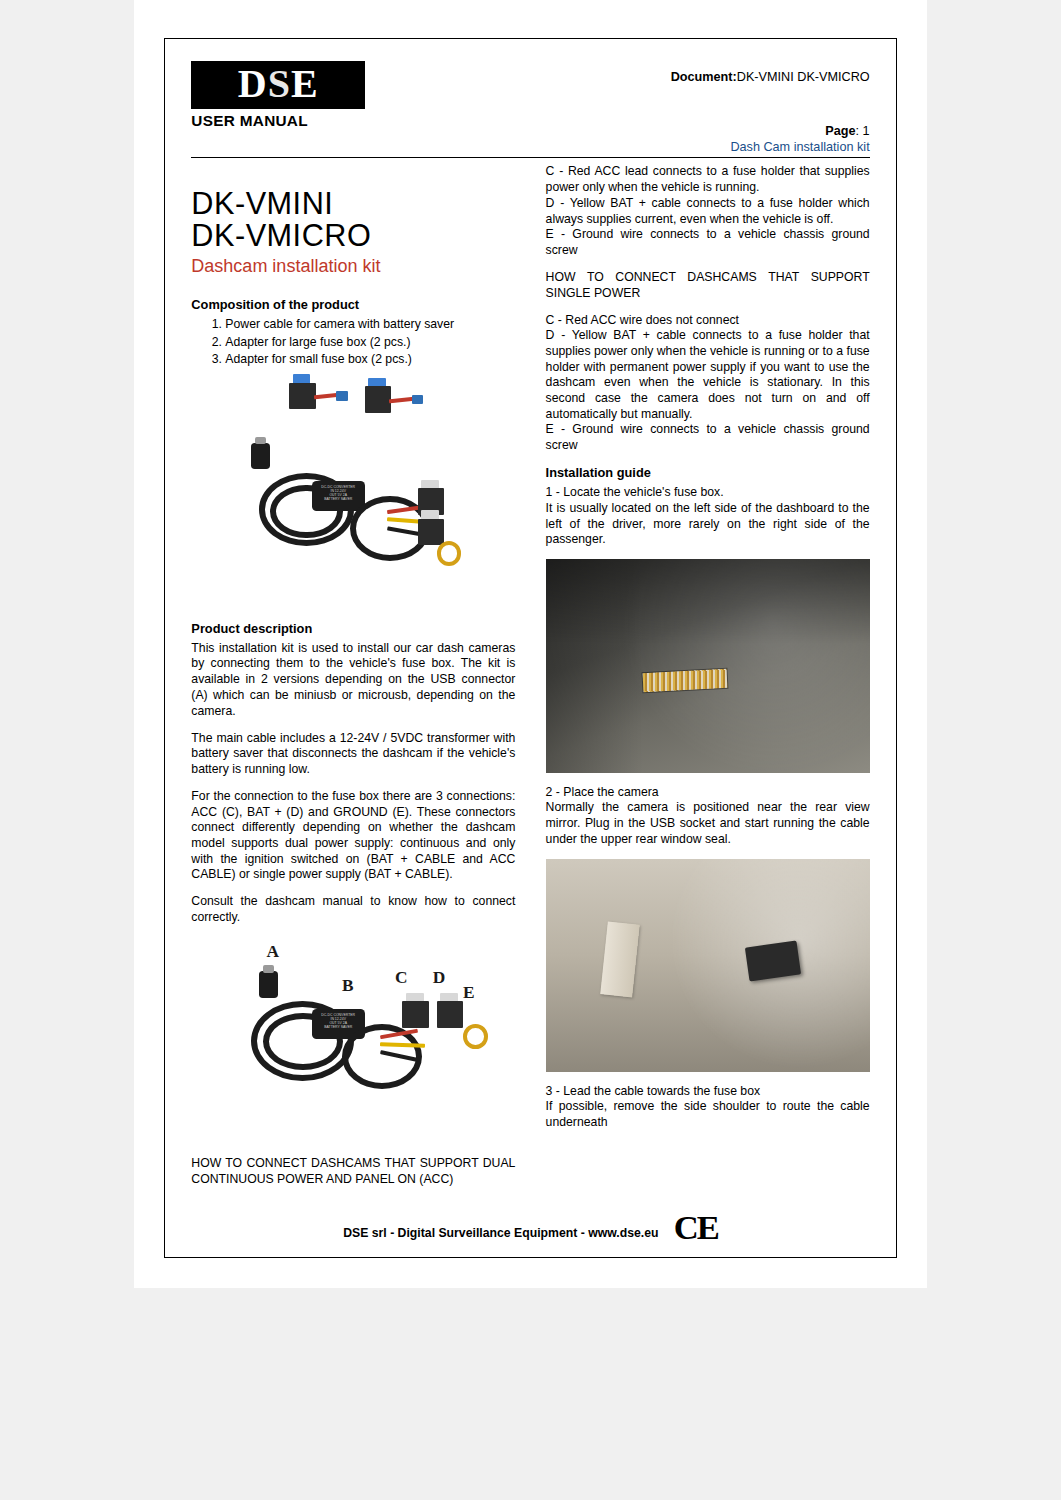DSE
USER MANUAL
Document: DK-VMINI DK-VMICRO
Page: 1
Dash Cam installation kit
DK-VMINI
DK-VMICRO
Dashcam installation kit
Composition of the product
Power cable for camera with battery saver
Adapter for large fuse box (2 pcs.)
Adapter for small fuse box (2 pcs.)
DC-DC CONVERTER
IN 12-24V
OUT 5V 2A
BATTERY SAVER
Product description
This installation kit is used to install our car dash cameras by connecting them to the vehicle's fuse box. The kit is available in 2 versions depending on the USB connector (A) which can be miniusb or microusb, depending on the camera.
The main cable includes a 12-24V / 5VDC transformer with battery saver that disconnects the dashcam if the vehicle's battery is running low.
For the connection to the fuse box there are 3 connections: ACC (C), BAT + (D) and GROUND (E). These connectors connect differently depending on whether the dashcam model supports dual power supply: continuous and only with the ignition switched on (BAT + CABLE and ACC CABLE) or single power supply (BAT + CABLE).
Consult the dashcam manual to know how to connect correctly.
A
B
C
D
E
DC-DC CONVERTER
IN 12-24V
OUT 5V 2A
BATTERY SAVER
HOW TO CONNECT DASHCAMS THAT SUPPORT DUAL CONTINUOUS POWER AND PANEL ON (ACC)
C - Red ACC lead connects to a fuse holder that supplies power only when the vehicle is running.
D - Yellow BAT + cable connects to a fuse holder which always supplies current, even when the vehicle is off.
E - Ground wire connects to a vehicle chassis ground screw
HOW TO CONNECT DASHCAMS THAT SUPPORT SINGLE POWER
C - Red ACC wire does not connect
D - Yellow BAT + cable connects to a fuse holder that supplies power only when the vehicle is running or to a fuse holder with permanent power supply if you want to use the dashcam even when the vehicle is stationary. In this second case the camera does not turn on and off automatically but manually.
E - Ground wire connects to a vehicle chassis ground screw
Installation guide
1 - Locate the vehicle's fuse box.
It is usually located on the left side of the dashboard to the left of the driver, more rarely on the right side of the passenger.
2 - Place the camera
Normally the camera is positioned near the rear view mirror. Plug in the USB socket and start running the cable under the upper rear window seal.
3 - Lead the cable towards the fuse box
If possible, remove the side shoulder to route the cable underneath
DSE srl - Digital Surveillance Equipment - www.dse.eu
CE